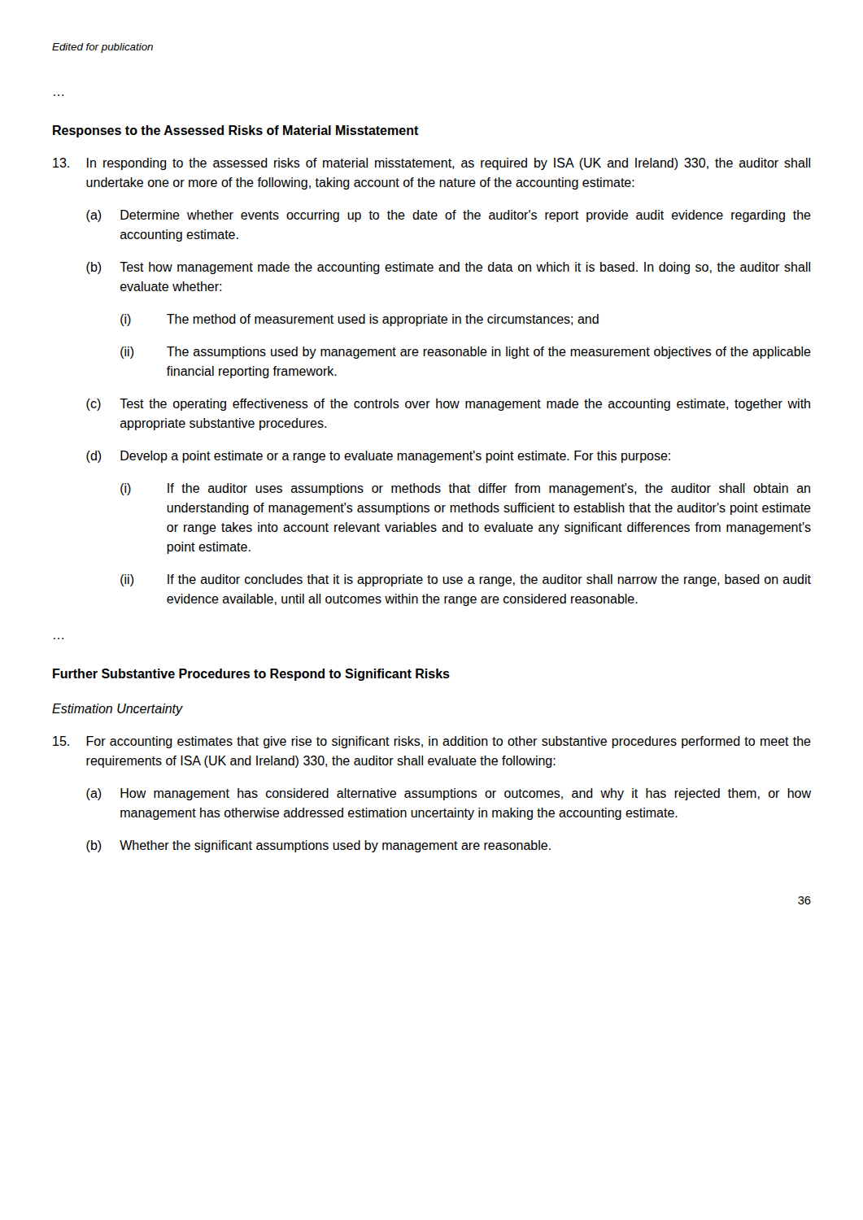Edited for publication
…
Responses to the Assessed Risks of Material Misstatement
13.
In responding to the assessed risks of material misstatement, as required by ISA (UK and Ireland) 330, the auditor shall undertake one or more of the following, taking account of the nature of the accounting estimate:
(a)
Determine whether events occurring up to the date of the auditor's report provide audit evidence regarding the accounting estimate.
(b)
Test how management made the accounting estimate and the data on which it is based. In doing so, the auditor shall evaluate whether:
(i)
The method of measurement used is appropriate in the circumstances; and
(ii)
The assumptions used by management are reasonable in light of the measurement objectives of the applicable financial reporting framework.
(c)
Test the operating effectiveness of the controls over how management made the accounting estimate, together with appropriate substantive procedures.
(d)
Develop a point estimate or a range to evaluate management's point estimate. For this purpose:
(i)
If the auditor uses assumptions or methods that differ from management's, the auditor shall obtain an understanding of management's assumptions or methods sufficient to establish that the auditor's point estimate or range takes into account relevant variables and to evaluate any significant differences from management's point estimate.
(ii)
If the auditor concludes that it is appropriate to use a range, the auditor shall narrow the range, based on audit evidence available, until all outcomes within the range are considered reasonable.
…
Further Substantive Procedures to Respond to Significant Risks
Estimation Uncertainty
15.
For accounting estimates that give rise to significant risks, in addition to other substantive procedures performed to meet the requirements of ISA (UK and Ireland) 330, the auditor shall evaluate the following:
(a)
How management has considered alternative assumptions or outcomes, and why it has rejected them, or how management has otherwise addressed estimation uncertainty in making the accounting estimate.
(b)
Whether the significant assumptions used by management are reasonable.
36